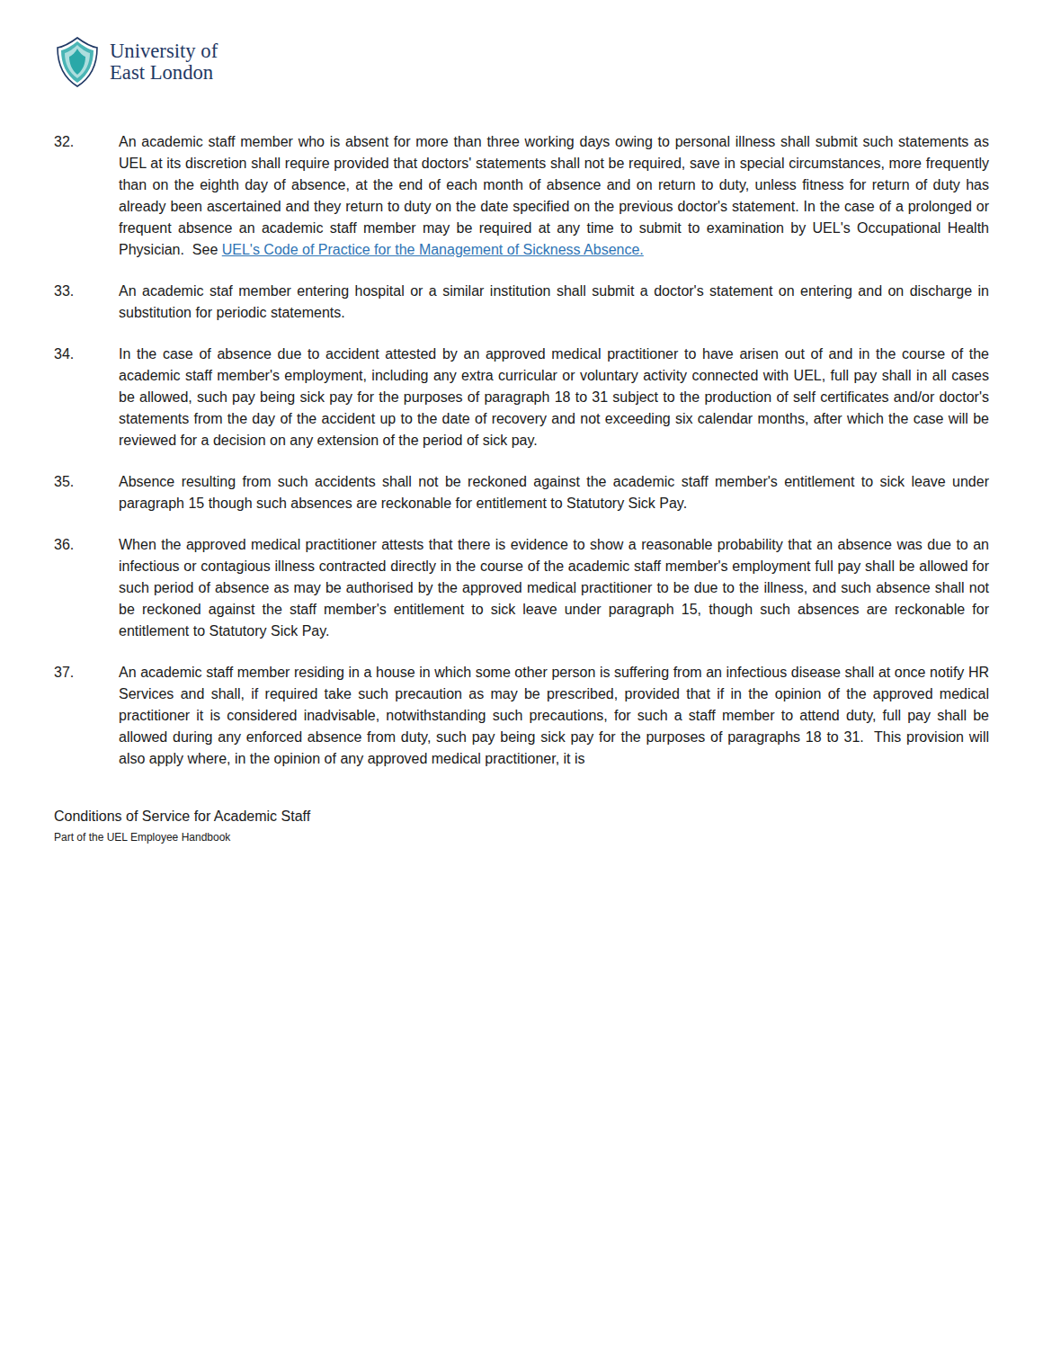University of
East London
An academic staff member who is absent for more than three working days owing to personal illness shall submit such statements as UEL at its discretion shall require provided that doctors' statements shall not be required, save in special circumstances, more frequently than on the eighth day of absence, at the end of each month of absence and on return to duty, unless fitness for return of duty has already been ascertained and they return to duty on the date specified on the previous doctor's statement. In the case of a prolonged or frequent absence an academic staff member may be required at any time to submit to examination by UEL's Occupational Health Physician. See UEL's Code of Practice for the Management of Sickness Absence.
An academic staf member entering hospital or a similar institution shall submit a doctor's statement on entering and on discharge in substitution for periodic statements.
In the case of absence due to accident attested by an approved medical practitioner to have arisen out of and in the course of the academic staff member's employment, including any extra curricular or voluntary activity connected with UEL, full pay shall in all cases be allowed, such pay being sick pay for the purposes of paragraph 18 to 31 subject to the production of self certificates and/or doctor's statements from the day of the accident up to the date of recovery and not exceeding six calendar months, after which the case will be reviewed for a decision on any extension of the period of sick pay.
Absence resulting from such accidents shall not be reckoned against the academic staff member's entitlement to sick leave under paragraph 15 though such absences are reckonable for entitlement to Statutory Sick Pay.
When the approved medical practitioner attests that there is evidence to show a reasonable probability that an absence was due to an infectious or contagious illness contracted directly in the course of the academic staff member's employment full pay shall be allowed for such period of absence as may be authorised by the approved medical practitioner to be due to the illness, and such absence shall not be reckoned against the staff member's entitlement to sick leave under paragraph 15, though such absences are reckonable for entitlement to Statutory Sick Pay.
An academic staff member residing in a house in which some other person is suffering from an infectious disease shall at once notify HR Services and shall, if required take such precaution as may be prescribed, provided that if in the opinion of the approved medical practitioner it is considered inadvisable, notwithstanding such precautions, for such a staff member to attend duty, full pay shall be allowed during any enforced absence from duty, such pay being sick pay for the purposes of paragraphs 18 to 31. This provision will also apply where, in the opinion of any approved medical practitioner, it is
Conditions of Service for Academic Staff
Part of the UEL Employee Handbook